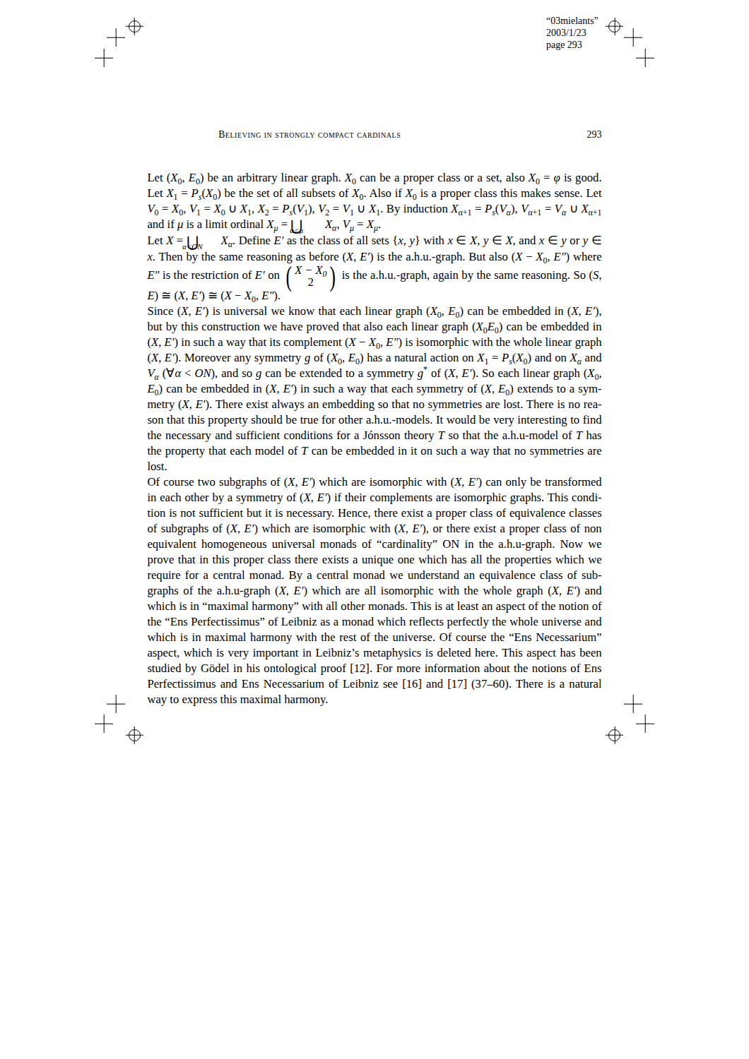“03mielants”
2003/1/23
page 293
Believing in strongly compact cardinals 293
Let (X0, E0) be an arbitrary linear graph. X0 can be a proper class or a set, also X0 = φ is good. Let X1 = Ps(X0) be the set of all subsets of X0. Also if X0 is a proper class this makes sense. Let V0 = X0, V1 = X0 ∪ X1, X2 = Ps(V1), V2 = V1 ∪ X1. By induction Xα+1 = Ps(Vα), Vα+1 = Vα ∪ Xα+1 and if μ is a limit ordinal Xμ = ⋃α<μ Xα, Vμ = Xμ.
Let X = ⋃α<ON Xα. Define E′ as the class of all sets {x, y} with x ∈ X, y ∈ X, and x ∈ y or y ∈ x. Then by the same reasoning as before (X, E′) is the a.h.u.-graph. But also (X − X0, E″) where E″ is the restriction of E′ on (X − X02) is the a.h.u.-graph, again by the same reasoning. So (S, E) ≅ (X, E′) ≅ (X − X0, E″).
Since (X, E′) is universal we know that each linear graph (X0, E0) can be embedded in (X, E′), but by this construction we have proved that also each linear graph (X0E0) can be embedded in (X, E′) in such a way that its complement (X − X0, E″) is isomorphic with the whole linear graph (X, E′). Moreover any symmetry g of (X0, E0) has a natural action on X1 = Ps(X0) and on Xα and Vα (∀α < ON), and so g can be extended to a symmetry g* of (X, E′). So each linear graph (X0, E0) can be embedded in (X, E′) in such a way that each symmetry of (X, E0) extends to a symmetry (X, E′). There exist always an embedding so that no symmetries are lost. There is no reason that this property should be true for other a.h.u.-models. It would be very interesting to find the necessary and sufficient conditions for a Jónsson theory T so that the a.h.u-model of T has the property that each model of T can be embedded in it on such a way that no symmetries are lost.
Of course two subgraphs of (X, E′) which are isomorphic with (X, E′) can only be transformed in each other by a symmetry of (X, E′) if their complements are isomorphic graphs. This condition is not sufficient but it is necessary. Hence, there exist a proper class of equivalence classes of subgraphs of (X, E′) which are isomorphic with (X, E′), or there exist a proper class of non equivalent homogeneous universal monads of “cardinality” ON in the a.h.u-graph. Now we prove that in this proper class there exists a unique one which has all the properties which we require for a central monad. By a central monad we understand an equivalence class of subgraphs of the a.h.u-graph (X, E′) which are all isomorphic with the whole graph (X, E′) and which is in “maximal harmony” with all other monads. This is at least an aspect of the notion of the “Ens Perfectissimus” of Leibniz as a monad which reflects perfectly the whole universe and which is in maximal harmony with the rest of the universe. Of course the “Ens Necessarium” aspect, which is very important in Leibniz’s metaphysics is deleted here. This aspect has been studied by Gödel in his ontological proof [12]. For more information about the notions of Ens Perfectissimus and Ens Necessarium of Leibniz see [16] and [17] (37–60). There is a natural way to express this maximal harmony.